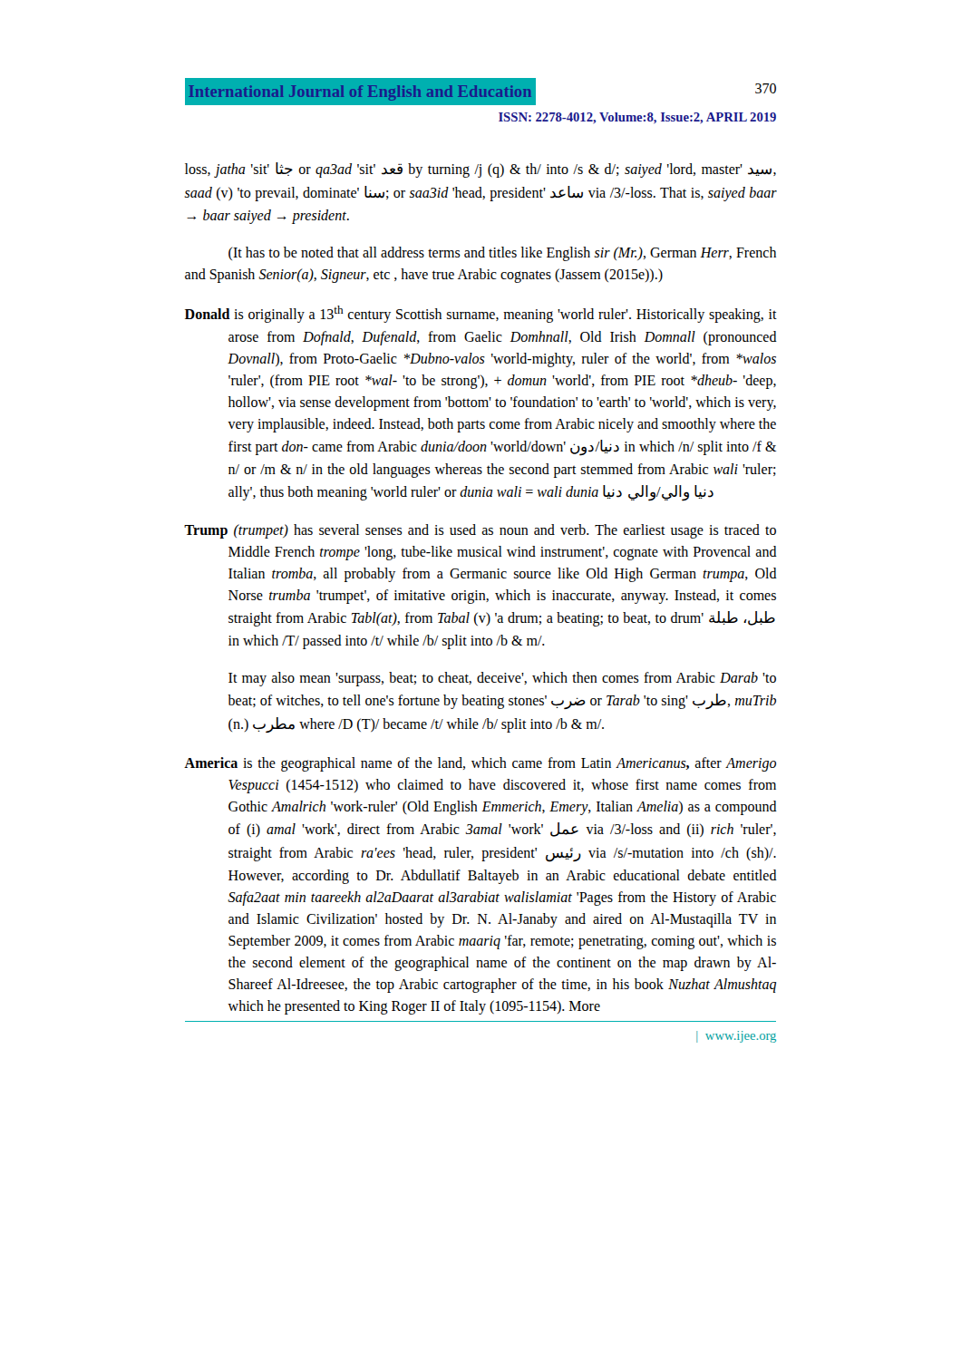370
International Journal of English and Education
ISSN: 2278-4012, Volume:8, Issue:2, APRIL 2019
loss, jatha 'sit' جثا or qa3ad 'sit' قعد by turning /j (q) & th/ into /s & d/; saiyed 'lord, master' سيد, saad (v) 'to prevail, dominate' سنا; or saa3id 'head, president' ساعد via /3/-loss. That is, saiyed baar → baar saiyed → president.
(It has to be noted that all address terms and titles like English sir (Mr.), German Herr, French and Spanish Senior(a), Signeur, etc , have true Arabic cognates (Jassem (2015e)).)
Donald is originally a 13th century Scottish surname, meaning 'world ruler'. Historically speaking, it arose from Dofnald, Dufenald, from Gaelic Domhnall, Old Irish Domnall (pronounced Dovnall), from Proto-Gaelic *Dubno-valos 'world-mighty, ruler of the world', from *walos 'ruler', (from PIE root *wal- 'to be strong'), + domun 'world', from PIE root *dheub- 'deep, hollow', via sense development from 'bottom' to 'foundation' to 'earth' to 'world', which is very, very implausible, indeed. Instead, both parts come from Arabic nicely and smoothly where the first part don- came from Arabic dunia/doon 'world/down' دنيا/دون in which /n/ split into /f & n/ or /m & n/ in the old languages whereas the second part stemmed from Arabic wali 'ruler; ally', thus both meaning 'world ruler' or dunia wali = wali dunia دنيا والي/والي دنيا
Trump (trumpet) has several senses and is used as noun and verb. The earliest usage is traced to Middle French trompe 'long, tube-like musical wind instrument', cognate with Provencal and Italian tromba, all probably from a Germanic source like Old High German trumpa, Old Norse trumba 'trumpet', of imitative origin, which is inaccurate, anyway. Instead, it comes straight from Arabic Tabl(at), from Tabal (v) 'a drum; a beating; to beat, to drum' طبل، طبلة in which /T/ passed into /t/ while /b/ split into /b & m/.
It may also mean 'surpass, beat; to cheat, deceive', which then comes from Arabic Darab 'to beat; of witches, to tell one's fortune by beating stones' ضرب or Tarab 'to sing' طرب, muTrib (n.) مطرب where /D (T)/ became /t/ while /b/ split into /b & m/.
America is the geographical name of the land, which came from Latin Americanus, after Amerigo Vespucci (1454-1512) who claimed to have discovered it, whose first name comes from Gothic Amalrich 'work-ruler' (Old English Emmerich, Emery, Italian Amelia) as a compound of (i) amal 'work', direct from Arabic 3amal 'work' عمل via /3/-loss and (ii) rich 'ruler', straight from Arabic ra'ees 'head, ruler, president' رئيس via /s/-mutation into /ch (sh)/. However, according to Dr. Abdullatif Baltayeb in an Arabic educational debate entitled Safa2aat min taareekh al2aDaarat al3arabiat walislamiat 'Pages from the History of Arabic and Islamic Civilization' hosted by Dr. N. Al-Janaby and aired on Al-Mustaqilla TV in September 2009, it comes from Arabic maariq 'far, remote; penetrating, coming out', which is the second element of the geographical name of the continent on the map drawn by Al-Shareef Al-Idreesee, the top Arabic cartographer of the time, in his book Nuzhat Almushtaq which he presented to King Roger II of Italy (1095-1154). More
| www.ijee.org